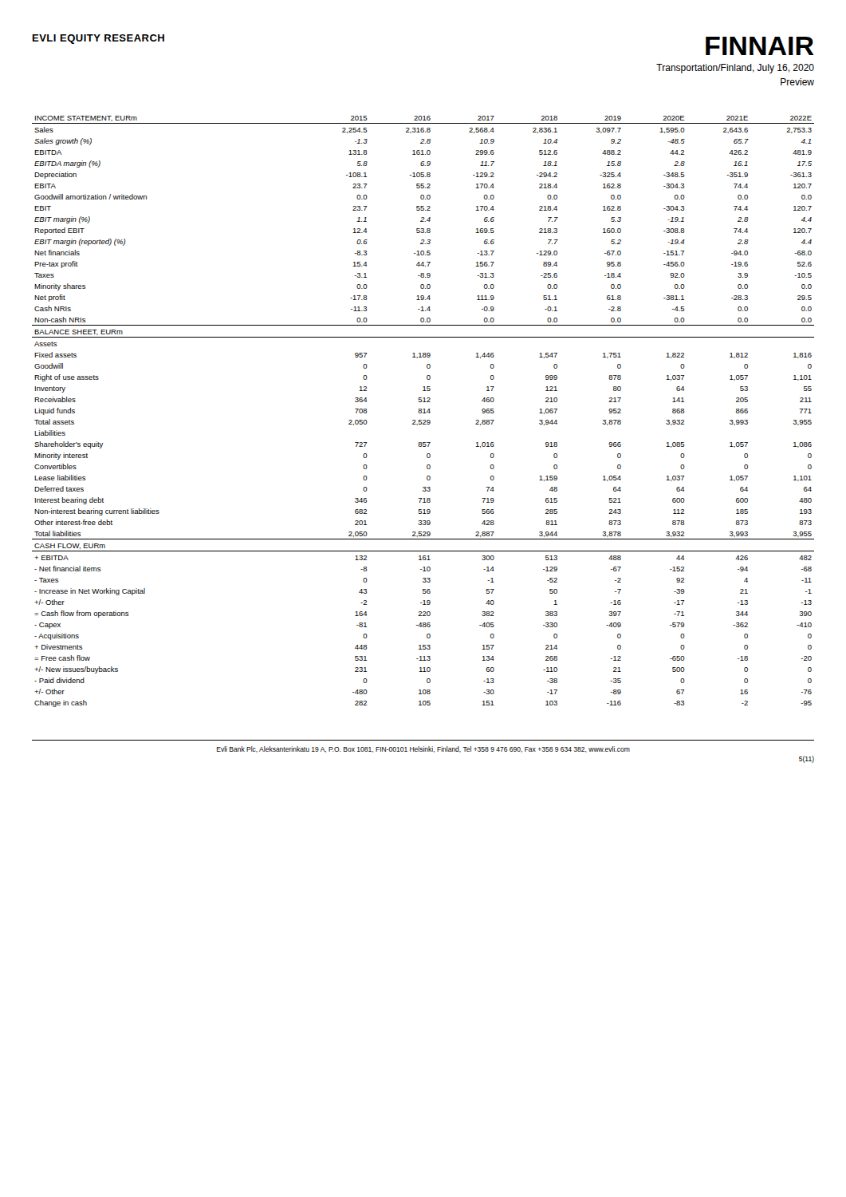EVLI EQUITY RESEARCH
FINNAIR
Transportation/Finland, July 16, 2020
Preview
| INCOME STATEMENT, EURm | 2015 | 2016 | 2017 | 2018 | 2019 | 2020E | 2021E | 2022E |
| --- | --- | --- | --- | --- | --- | --- | --- | --- |
| Sales | 2,254.5 | 2,316.8 | 2,568.4 | 2,836.1 | 3,097.7 | 1,595.0 | 2,643.6 | 2,753.3 |
| Sales growth (%) | -1.3 | 2.8 | 10.9 | 10.4 | 9.2 | -48.5 | 65.7 | 4.1 |
| EBITDA | 131.8 | 161.0 | 299.6 | 512.6 | 488.2 | 44.2 | 426.2 | 481.9 |
| EBITDA margin (%) | 5.8 | 6.9 | 11.7 | 18.1 | 15.8 | 2.8 | 16.1 | 17.5 |
| Depreciation | -108.1 | -105.8 | -129.2 | -294.2 | -325.4 | -348.5 | -351.9 | -361.3 |
| EBITA | 23.7 | 55.2 | 170.4 | 218.4 | 162.8 | -304.3 | 74.4 | 120.7 |
| Goodwill amortization / writedown | 0.0 | 0.0 | 0.0 | 0.0 | 0.0 | 0.0 | 0.0 | 0.0 |
| EBIT | 23.7 | 55.2 | 170.4 | 218.4 | 162.8 | -304.3 | 74.4 | 120.7 |
| EBIT margin (%) | 1.1 | 2.4 | 6.6 | 7.7 | 5.3 | -19.1 | 2.8 | 4.4 |
| Reported EBIT | 12.4 | 53.8 | 169.5 | 218.3 | 160.0 | -308.8 | 74.4 | 120.7 |
| EBIT margin (reported) (%) | 0.6 | 2.3 | 6.6 | 7.7 | 5.2 | -19.4 | 2.8 | 4.4 |
| Net financials | -8.3 | -10.5 | -13.7 | -129.0 | -67.0 | -151.7 | -94.0 | -68.0 |
| Pre-tax profit | 15.4 | 44.7 | 156.7 | 89.4 | 95.8 | -456.0 | -19.6 | 52.6 |
| Taxes | -3.1 | -8.9 | -31.3 | -25.6 | -18.4 | 92.0 | 3.9 | -10.5 |
| Minority shares | 0.0 | 0.0 | 0.0 | 0.0 | 0.0 | 0.0 | 0.0 | 0.0 |
| Net profit | -17.8 | 19.4 | 111.9 | 51.1 | 61.8 | -381.1 | -28.3 | 29.5 |
| Cash NRIs | -11.3 | -1.4 | -0.9 | -0.1 | -2.8 | -4.5 | 0.0 | 0.0 |
| Non-cash NRIs | 0.0 | 0.0 | 0.0 | 0.0 | 0.0 | 0.0 | 0.0 | 0.0 |
| BALANCE SHEET, EURm |
| Assets | | | | | | | | |
| Fixed assets | 957 | 1,189 | 1,446 | 1,547 | 1,751 | 1,822 | 1,812 | 1,816 |
| Goodwill | 0 | 0 | 0 | 0 | 0 | 0 | 0 | 0 |
| Right of use assets | 0 | 0 | 0 | 999 | 878 | 1,037 | 1,057 | 1,101 |
| Inventory | 12 | 15 | 17 | 121 | 80 | 64 | 53 | 55 |
| Receivables | 364 | 512 | 460 | 210 | 217 | 141 | 205 | 211 |
| Liquid funds | 708 | 814 | 965 | 1,067 | 952 | 868 | 866 | 771 |
| Total assets | 2,050 | 2,529 | 2,887 | 3,944 | 3,878 | 3,932 | 3,993 | 3,955 |
| Liabilities | | | | | | | | |
| Shareholder's equity | 727 | 857 | 1,016 | 918 | 966 | 1,085 | 1,057 | 1,086 |
| Minority interest | 0 | 0 | 0 | 0 | 0 | 0 | 0 | 0 |
| Convertibles | 0 | 0 | 0 | 0 | 0 | 0 | 0 | 0 |
| Lease liabilities | 0 | 0 | 0 | 1,159 | 1,054 | 1,037 | 1,057 | 1,101 |
| Deferred taxes | 0 | 33 | 74 | 48 | 64 | 64 | 64 | 64 |
| Interest bearing debt | 346 | 718 | 719 | 615 | 521 | 600 | 600 | 480 |
| Non-interest bearing current liabilities | 682 | 519 | 566 | 285 | 243 | 112 | 185 | 193 |
| Other interest-free debt | 201 | 339 | 428 | 811 | 873 | 878 | 873 | 873 |
| Total liabilities | 2,050 | 2,529 | 2,887 | 3,944 | 3,878 | 3,932 | 3,993 | 3,955 |
| CASH FLOW, EURm |
| + EBITDA | 132 | 161 | 300 | 513 | 488 | 44 | 426 | 482 |
| - Net financial items | -8 | -10 | -14 | -129 | -67 | -152 | -94 | -68 |
| - Taxes | 0 | 33 | -1 | -52 | -2 | 92 | 4 | -11 |
| - Increase in Net Working Capital | 43 | 56 | 57 | 50 | -7 | -39 | 21 | -1 |
| +/- Other | -2 | -19 | 40 | 1 | -16 | -17 | -13 | -13 |
| = Cash flow from operations | 164 | 220 | 382 | 383 | 397 | -71 | 344 | 390 |
| - Capex | -81 | -486 | -405 | -330 | -409 | -579 | -362 | -410 |
| - Acquisitions | 0 | 0 | 0 | 0 | 0 | 0 | 0 | 0 |
| + Divestments | 448 | 153 | 157 | 214 | 0 | 0 | 0 | 0 |
| = Free cash flow | 531 | -113 | 134 | 268 | -12 | -650 | -18 | -20 |
| +/- New issues/buybacks | 231 | 110 | 60 | -110 | 21 | 500 | 0 | 0 |
| - Paid dividend | 0 | 0 | -13 | -38 | -35 | 0 | 0 | 0 |
| +/- Other | -480 | 108 | -30 | -17 | -89 | 67 | 16 | -76 |
| Change in cash | 282 | 105 | 151 | 103 | -116 | -83 | -2 | -95 |
Evli Bank Plc, Aleksanterinkatu 19 A, P.O. Box 1081, FIN-00101 Helsinki, Finland, Tel +358 9 476 690, Fax +358 9 634 382, www.evli.com
5(11)